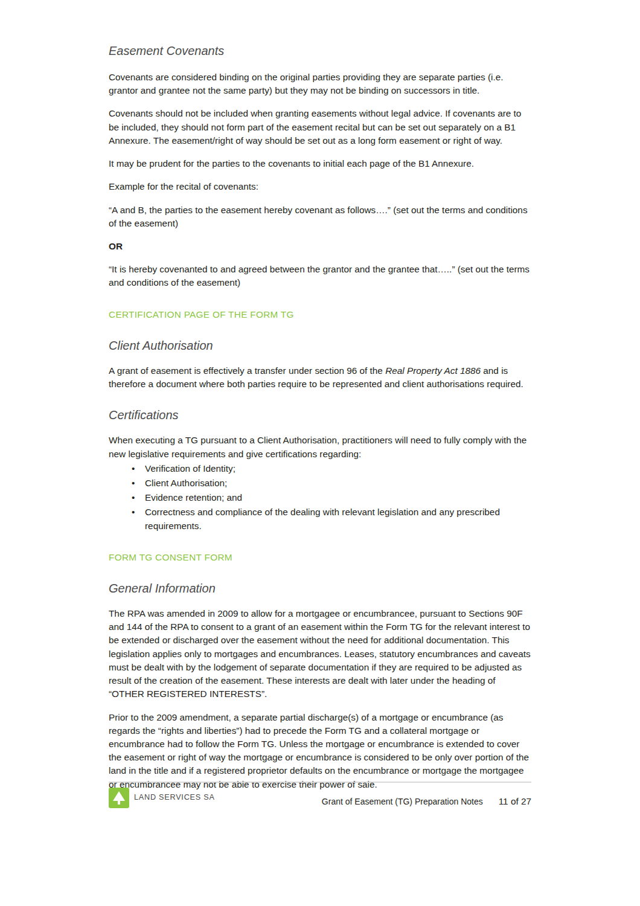Easement Covenants
Covenants are considered binding on the original parties providing they are separate parties (i.e. grantor and grantee not the same party) but they may not be binding on successors in title.
Covenants should not be included when granting easements without legal advice. If covenants are to be included, they should not form part of the easement recital but can be set out separately on a B1 Annexure. The easement/right of way should be set out as a long form easement or right of way.
It may be prudent for the parties to the covenants to initial each page of the B1 Annexure.
Example for the recital of covenants:
“A and B, the parties to the easement hereby covenant as follows….” (set out the terms and conditions of the easement)
OR
“It is hereby covenanted to and agreed between the grantor and the grantee that…..” (set out the terms and conditions of the easement)
CERTIFICATION PAGE OF THE FORM TG
Client Authorisation
A grant of easement is effectively a transfer under section 96 of the Real Property Act 1886 and is therefore a document where both parties require to be represented and client authorisations required.
Certifications
When executing a TG pursuant to a Client Authorisation, practitioners will need to fully comply with the new legislative requirements and give certifications regarding:
Verification of Identity;
Client Authorisation;
Evidence retention; and
Correctness and compliance of the dealing with relevant legislation and any prescribed requirements.
FORM TG CONSENT FORM
General Information
The RPA was amended in 2009 to allow for a mortgagee or encumbrancee, pursuant to Sections 90F and 144 of the RPA to consent to a grant of an easement within the Form TG for the relevant interest to be extended or discharged over the easement without the need for additional documentation. This legislation applies only to mortgages and encumbrances. Leases, statutory encumbrances and caveats must be dealt with by the lodgement of separate documentation if they are required to be adjusted as result of the creation of the easement. These interests are dealt with later under the heading of “OTHER REGISTERED INTERESTS”.
Prior to the 2009 amendment, a separate partial discharge(s) of a mortgage or encumbrance (as regards the “rights and liberties”) had to precede the Form TG and a collateral mortgage or encumbrance had to follow the Form TG. Unless the mortgage or encumbrance is extended to cover the easement or right of way the mortgage or encumbrance is considered to be only over portion of the land in the title and if a registered proprietor defaults on the encumbrance or mortgage the mortgagee or encumbrancee may not be able to exercise their power of sale.
LAND SERVICES SA
Grant of Easement (TG) Preparation Notes 11 of 27